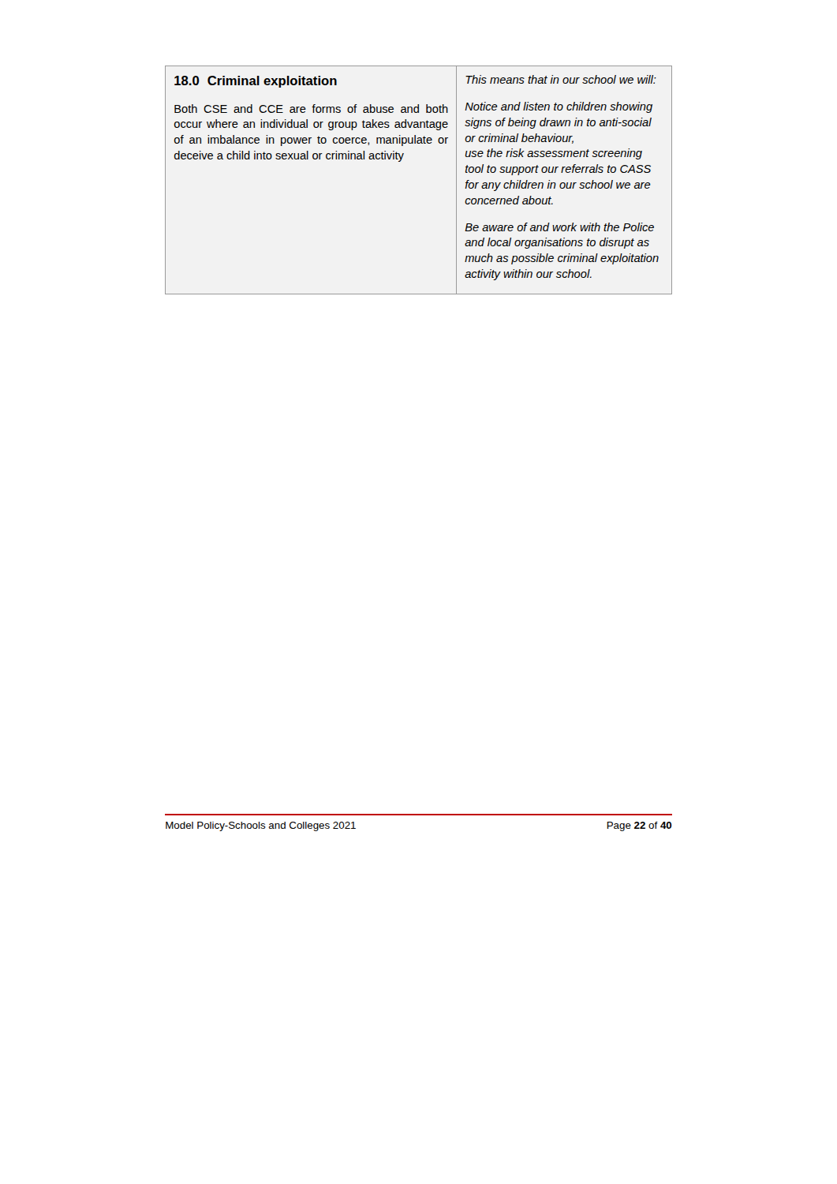| 18.0 Criminal exploitation Both CSE and CCE are forms of abuse and both occur where an individual or group takes advantage of an imbalance in power to coerce, manipulate or deceive a child into sexual or criminal activity | This means that in our school we will: Notice and listen to children showing signs of being drawn in to anti-social or criminal behaviour, use the risk assessment screening tool to support our referrals to CASS for any children in our school we are concerned about. Be aware of and work with the Police and local organisations to disrupt as much as possible criminal exploitation activity within our school. |
Model Policy-Schools and Colleges 2021
Page 22 of 40